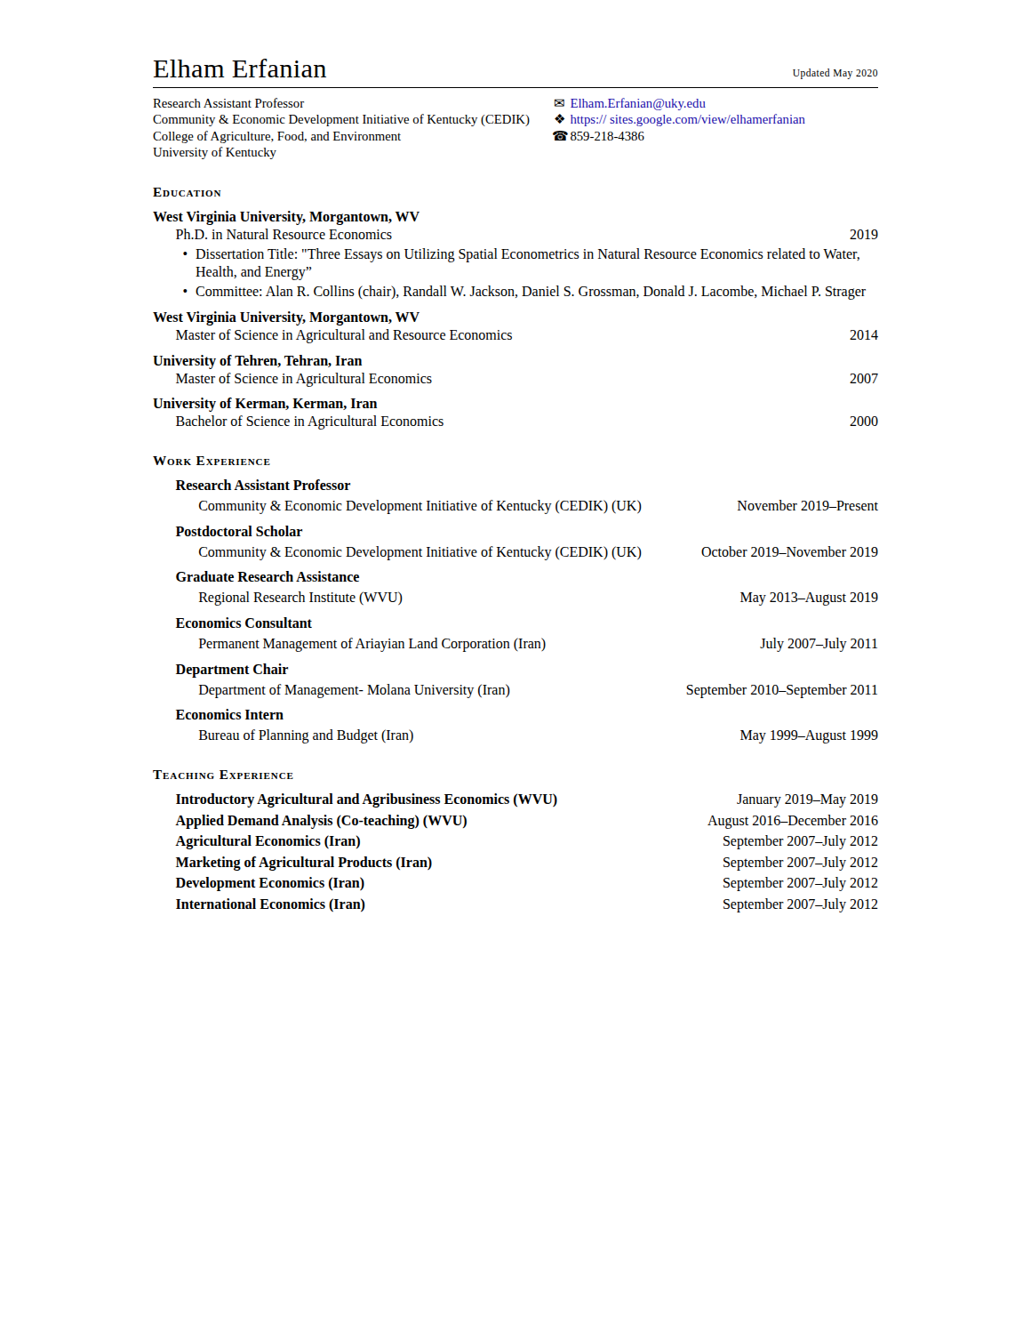Elham Erfanian
Updated May 2020
| Research Assistant Professor Community & Economic Development Initiative of Kentucky (CEDIK) College of Agriculture, Food, and Environment University of Kentucky | ✉ Elham.Erfanian@uky.edu ❖ https:// sites.google.com/view/elhamerfanian ☎ 859-218-4386 |
Education
West Virginia University, Morgantown, WV
Ph.D. in Natural Resource Economics 2019
Dissertation Title: "Three Essays on Utilizing Spatial Econometrics in Natural Resource Economics related to Water, Health, and Energy”
Committee: Alan R. Collins (chair), Randall W. Jackson, Daniel S. Grossman, Donald J. Lacombe, Michael P. Strager
West Virginia University, Morgantown, WV
Master of Science in Agricultural and Resource Economics 2014
University of Tehren, Tehran, Iran
Master of Science in Agricultural Economics 2007
University of Kerman, Kerman, Iran
Bachelor of Science in Agricultural Economics 2000
Work Experience
Research Assistant Professor
Community & Economic Development Initiative of Kentucky (CEDIK) (UK) November 2019–Present
Postdoctoral Scholar
Community & Economic Development Initiative of Kentucky (CEDIK) (UK) October 2019–November 2019
Graduate Research Assistance
Regional Research Institute (WVU) May 2013–August 2019
Economics Consultant
Permanent Management of Ariayian Land Corporation (Iran) July 2007–July 2011
Department Chair
Department of Management- Molana University (Iran) September 2010–September 2011
Economics Intern
Bureau of Planning and Budget (Iran) May 1999–August 1999
Teaching Experience
Introductory Agricultural and Agribusiness Economics (WVU) January 2019–May 2019
Applied Demand Analysis (Co-teaching) (WVU) August 2016–December 2016
Agricultural Economics (Iran) September 2007–July 2012
Marketing of Agricultural Products (Iran) September 2007–July 2012
Development Economics (Iran) September 2007–July 2012
International Economics (Iran) September 2007–July 2012